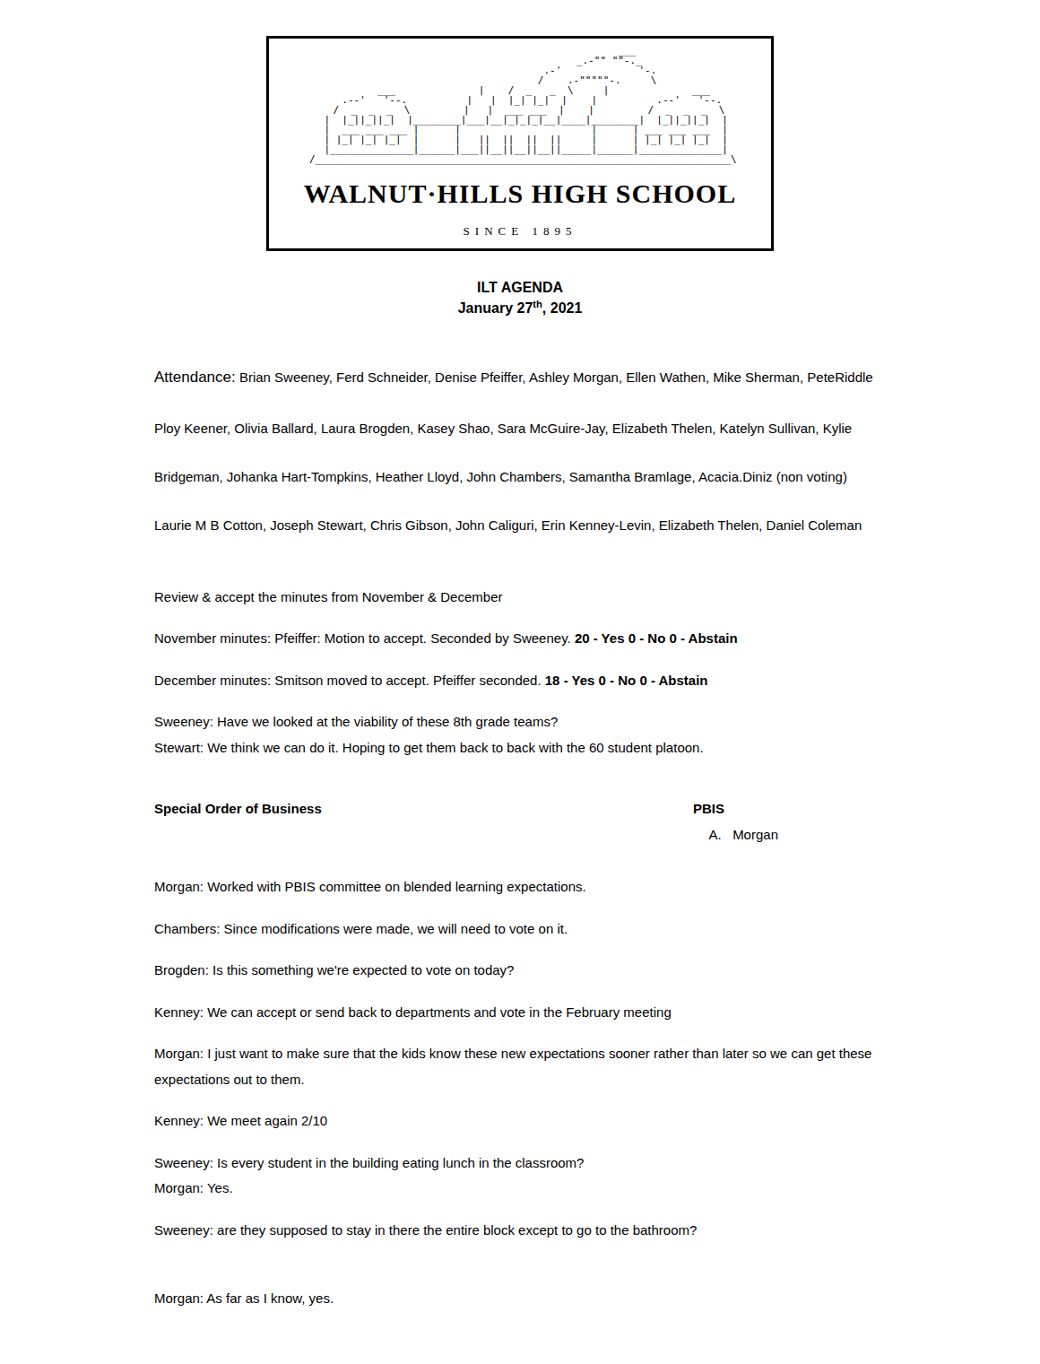___ _.-"" ""-._ .-' '-. / .-"""""-. \ ___ | / _ _ \ | ___ .--' '--. | | |_| |_| | | .--' '--. / _ _ _ \ | | ___ ___ | | / _ _ _ \ | |_||_||_| |________|___|__|_|_|_|__|____|________| |_||_||_| | | ___ ___ ___ | | | | ___ ___ ___ | | |_| |_| |_| | | || || || || | | |_| |_| |_| | |______________|______|___||__||__||__||_____|______|______________| /______________________________________________________________________\
WALNUT·HILLS HIGH SCHOOL
SINCE 1895
ILT AGENDAJanuary 27th, 2021
Attendance: Brian Sweeney, Ferd Schneider, Denise Pfeiffer, Ashley Morgan, Ellen Wathen, Mike Sherman, PeteRiddle
Ploy Keener, Olivia Ballard, Laura Brogden, Kasey Shao, Sara McGuire-Jay, Elizabeth Thelen, Katelyn Sullivan, Kylie
Bridgeman, Johanka Hart-Tompkins, Heather Lloyd, John Chambers, Samantha Bramlage, Acacia.Diniz (non voting)
Laurie M B Cotton, Joseph Stewart, Chris Gibson, John Caliguri, Erin Kenney-Levin, Elizabeth Thelen, Daniel Coleman
Review & accept the minutes from November & December
November minutes: Pfeiffer: Motion to accept. Seconded by Sweeney. 20 - Yes 0 - No 0 - Abstain
December minutes: Smitson moved to accept. Pfeiffer seconded. 18 - Yes 0 - No 0 - Abstain
Sweeney: Have we looked at the viability of these 8th grade teams?
Stewart: We think we can do it. Hoping to get them back to back with the 60 student platoon.
Special Order of Business PBIS
A. Morgan
Morgan: Worked with PBIS committee on blended learning expectations.
Chambers: Since modifications were made, we will need to vote on it.
Brogden: Is this something we're expected to vote on today?
Kenney: We can accept or send back to departments and vote in the February meeting
Morgan: I just want to make sure that the kids know these new expectations sooner rather than later so we can get these expectations out to them.
Kenney: We meet again 2/10
Sweeney: Is every student in the building eating lunch in the classroom?
Morgan: Yes.
Sweeney: are they supposed to stay in there the entire block except to go to the bathroom?
Morgan: As far as I know, yes.